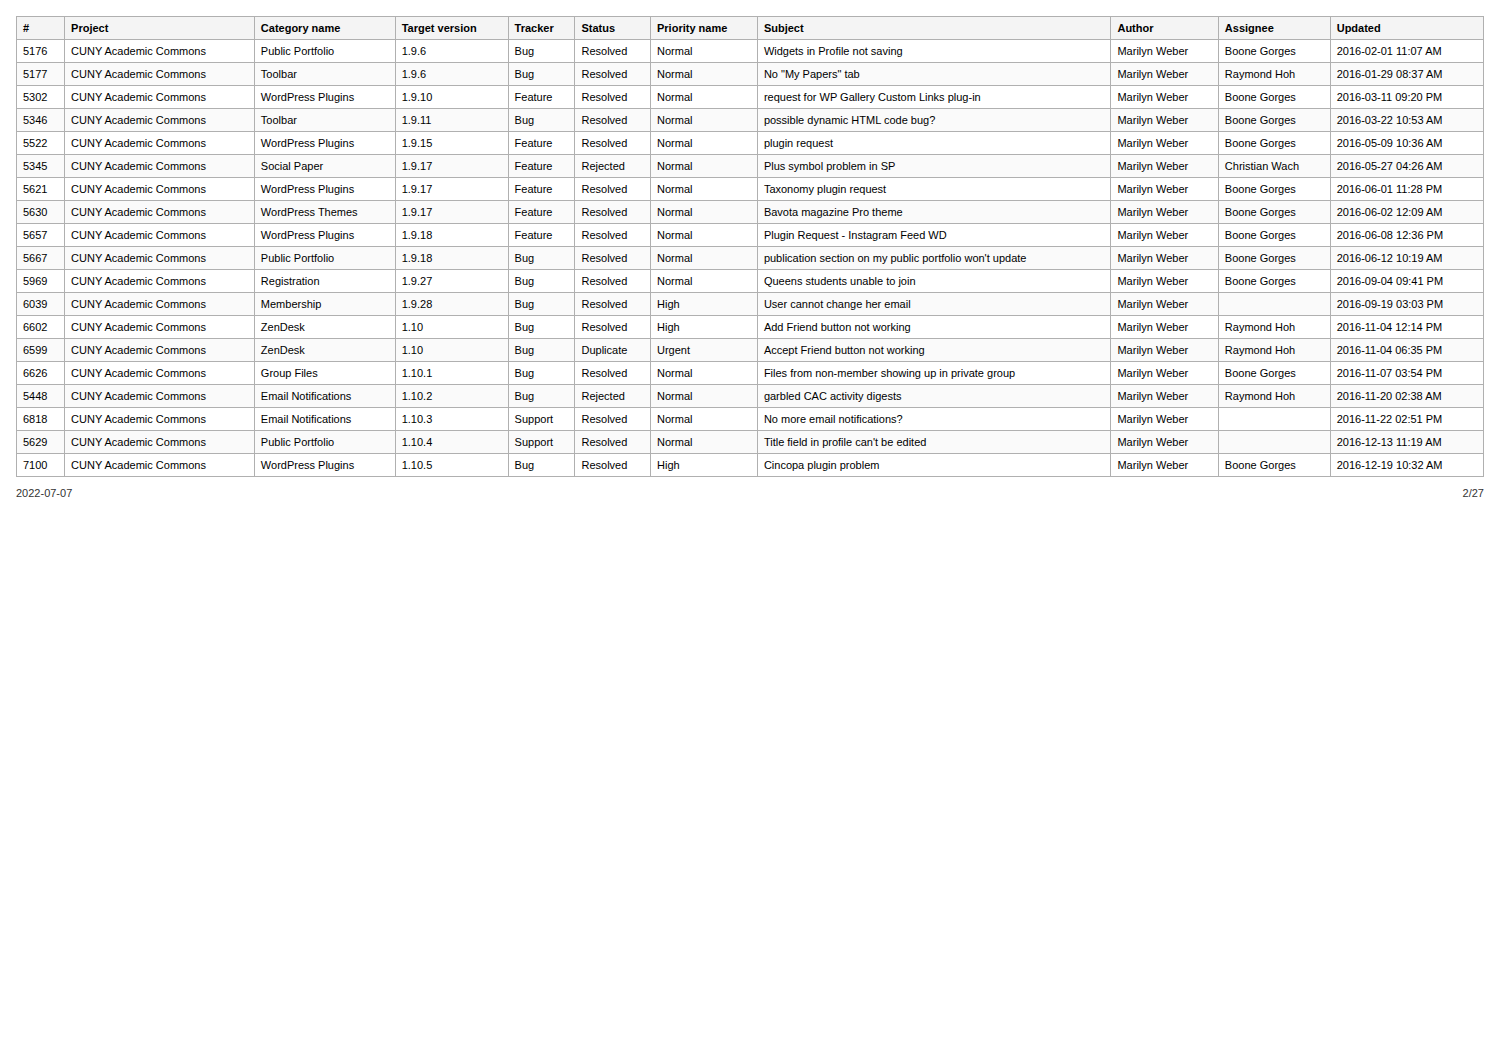| # | Project | Category name | Target version | Tracker | Status | Priority name | Subject | Author | Assignee | Updated |
| --- | --- | --- | --- | --- | --- | --- | --- | --- | --- | --- |
| 5176 | CUNY Academic Commons | Public Portfolio | 1.9.6 | Bug | Resolved | Normal | Widgets in Profile not saving | Marilyn Weber | Boone Gorges | 2016-02-01 11:07 AM |
| 5177 | CUNY Academic Commons | Toolbar | 1.9.6 | Bug | Resolved | Normal | No "My Papers" tab | Marilyn Weber | Raymond Hoh | 2016-01-29 08:37 AM |
| 5302 | CUNY Academic Commons | WordPress Plugins | 1.9.10 | Feature | Resolved | Normal | request for WP Gallery Custom Links plug-in | Marilyn Weber | Boone Gorges | 2016-03-11 09:20 PM |
| 5346 | CUNY Academic Commons | Toolbar | 1.9.11 | Bug | Resolved | Normal | possible dynamic HTML code bug? | Marilyn Weber | Boone Gorges | 2016-03-22 10:53 AM |
| 5522 | CUNY Academic Commons | WordPress Plugins | 1.9.15 | Feature | Resolved | Normal | plugin request | Marilyn Weber | Boone Gorges | 2016-05-09 10:36 AM |
| 5345 | CUNY Academic Commons | Social Paper | 1.9.17 | Feature | Rejected | Normal | Plus symbol problem in SP | Marilyn Weber | Christian Wach | 2016-05-27 04:26 AM |
| 5621 | CUNY Academic Commons | WordPress Plugins | 1.9.17 | Feature | Resolved | Normal | Taxonomy plugin request | Marilyn Weber | Boone Gorges | 2016-06-01 11:28 PM |
| 5630 | CUNY Academic Commons | WordPress Themes | 1.9.17 | Feature | Resolved | Normal | Bavota magazine Pro theme | Marilyn Weber | Boone Gorges | 2016-06-02 12:09 AM |
| 5657 | CUNY Academic Commons | WordPress Plugins | 1.9.18 | Feature | Resolved | Normal | Plugin Request - Instagram Feed WD | Marilyn Weber | Boone Gorges | 2016-06-08 12:36 PM |
| 5667 | CUNY Academic Commons | Public Portfolio | 1.9.18 | Bug | Resolved | Normal | publication section on my public portfolio won't update | Marilyn Weber | Boone Gorges | 2016-06-12 10:19 AM |
| 5969 | CUNY Academic Commons | Registration | 1.9.27 | Bug | Resolved | Normal | Queens students unable to join | Marilyn Weber | Boone Gorges | 2016-09-04 09:41 PM |
| 6039 | CUNY Academic Commons | Membership | 1.9.28 | Bug | Resolved | High | User cannot change her email | Marilyn Weber | | 2016-09-19 03:03 PM |
| 6602 | CUNY Academic Commons | ZenDesk | 1.10 | Bug | Resolved | High | Add Friend button not working | Marilyn Weber | Raymond Hoh | 2016-11-04 12:14 PM |
| 6599 | CUNY Academic Commons | ZenDesk | 1.10 | Bug | Duplicate | Urgent | Accept Friend button not working | Marilyn Weber | Raymond Hoh | 2016-11-04 06:35 PM |
| 6626 | CUNY Academic Commons | Group Files | 1.10.1 | Bug | Resolved | Normal | Files from non-member showing up in private group | Marilyn Weber | Boone Gorges | 2016-11-07 03:54 PM |
| 5448 | CUNY Academic Commons | Email Notifications | 1.10.2 | Bug | Rejected | Normal | garbled CAC activity digests | Marilyn Weber | Raymond Hoh | 2016-11-20 02:38 AM |
| 6818 | CUNY Academic Commons | Email Notifications | 1.10.3 | Support | Resolved | Normal | No more email notifications? | Marilyn Weber | | 2016-11-22 02:51 PM |
| 5629 | CUNY Academic Commons | Public Portfolio | 1.10.4 | Support | Resolved | Normal | Title field in profile can't be edited | Marilyn Weber | | 2016-12-13 11:19 AM |
| 7100 | CUNY Academic Commons | WordPress Plugins | 1.10.5 | Bug | Resolved | High | Cincopa plugin problem | Marilyn Weber | Boone Gorges | 2016-12-19 10:32 AM |
2022-07-07 2/27